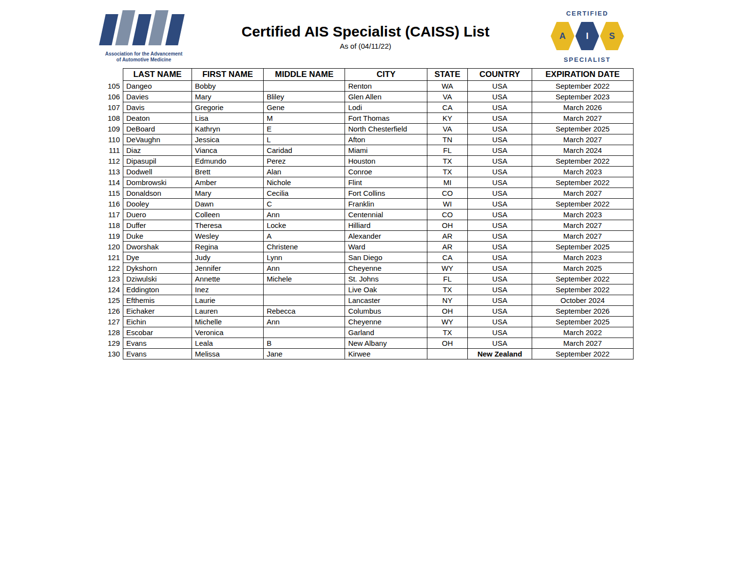Association for the Advancement
of Automotive Medicine
Certified AIS Specialist (CAISS) List
As of (04/11/22)
CERTIFIED
A
I
S
SPECIALIST
| | LAST NAME | FIRST NAME | MIDDLE NAME | CITY | STATE | COUNTRY | EXPIRATION DATE |
| --- | --- | --- | --- | --- | --- | --- | --- |
| 105 | Dangeo | Bobby | | Renton | WA | USA | September 2022 |
| 106 | Davies | Mary | Bliley | Glen Allen | VA | USA | September 2023 |
| 107 | Davis | Gregorie | Gene | Lodi | CA | USA | March 2026 |
| 108 | Deaton | Lisa | M | Fort Thomas | KY | USA | March 2027 |
| 109 | DeBoard | Kathryn | E | North Chesterfield | VA | USA | September 2025 |
| 110 | DeVaughn | Jessica | L | Afton | TN | USA | March 2027 |
| 111 | Diaz | Vianca | Caridad | Miami | FL | USA | March 2024 |
| 112 | Dipasupil | Edmundo | Perez | Houston | TX | USA | September 2022 |
| 113 | Dodwell | Brett | Alan | Conroe | TX | USA | March 2023 |
| 114 | Dombrowski | Amber | Nichole | Flint | MI | USA | September 2022 |
| 115 | Donaldson | Mary | Cecilia | Fort Collins | CO | USA | March 2027 |
| 116 | Dooley | Dawn | C | Franklin | WI | USA | September 2022 |
| 117 | Duero | Colleen | Ann | Centennial | CO | USA | March 2023 |
| 118 | Duffer | Theresa | Locke | Hilliard | OH | USA | March 2027 |
| 119 | Duke | Wesley | A | Alexander | AR | USA | March 2027 |
| 120 | Dworshak | Regina | Christene | Ward | AR | USA | September 2025 |
| 121 | Dye | Judy | Lynn | San Diego | CA | USA | March 2023 |
| 122 | Dykshorn | Jennifer | Ann | Cheyenne | WY | USA | March 2025 |
| 123 | Dziwulski | Annette | Michele | St. Johns | FL | USA | September 2022 |
| 124 | Eddington | Inez | | Live Oak | TX | USA | September 2022 |
| 125 | Efthemis | Laurie | | Lancaster | NY | USA | October 2024 |
| 126 | Eichaker | Lauren | Rebecca | Columbus | OH | USA | September 2026 |
| 127 | Eichin | Michelle | Ann | Cheyenne | WY | USA | September 2025 |
| 128 | Escobar | Veronica | | Garland | TX | USA | March 2022 |
| 129 | Evans | Leala | B | New Albany | OH | USA | March 2027 |
| 130 | Evans | Melissa | Jane | Kirwee | | New Zealand | September 2022 |